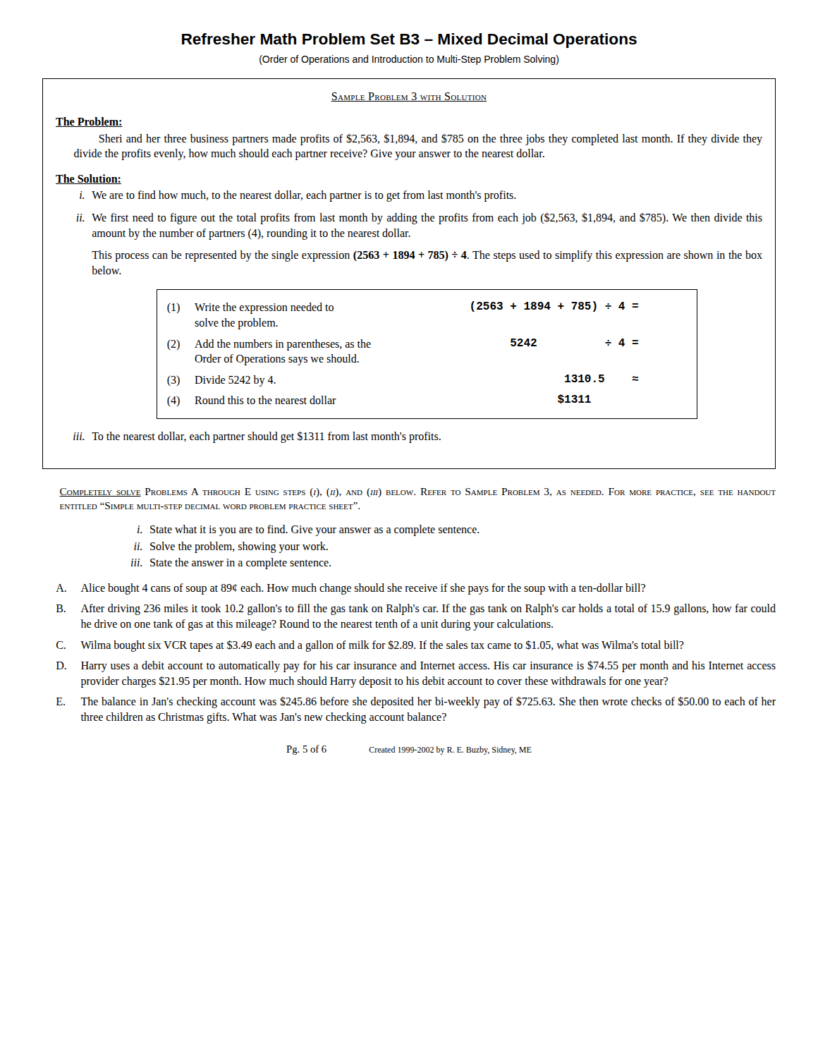Refresher Math Problem Set B3 – Mixed Decimal Operations
(Order of Operations and Introduction to Multi-Step Problem Solving)
Sample Problem 3 with Solution
The Problem:
Sheri and her three business partners made profits of $2,563, $1,894, and $785 on the three jobs they completed last month. If they divide they divide the profits evenly, how much should each partner receive? Give your answer to the nearest dollar.
The Solution:
We are to find how much, to the nearest dollar, each partner is to get from last month's profits.
We first need to figure out the total profits from last month by adding the profits from each job ($2,563, $1,894, and $785). We then divide this amount by the number of partners (4), rounding it to the nearest dollar.
This process can be represented by the single expression (2563 + 1894 + 785) ÷ 4. The steps used to simplify this expression are shown in the box below.
| (1) | Write the expression needed to solve the problem. | (2563 + 1894 + 785) ÷ 4 = |
| (2) | Add the numbers in parentheses, as the Order of Operations says we should. | 5242 ÷ 4 = |
| (3) | Divide 5242 by 4. | 1310.5 ≈ |
| (4) | Round this to the nearest dollar | $1311 |
To the nearest dollar, each partner should get $1311 from last month's profits.
Completely solve Problems A through E using steps (i), (ii), and (iii) below. Refer to Sample Problem 3, as needed. For more practice, see the handout entitled “Simple multi-step decimal word problem practice sheet”.
State what it is you are to find. Give your answer as a complete sentence.
Solve the problem, showing your work.
State the answer in a complete sentence.
Alice bought 4 cans of soup at 89¢ each. How much change should she receive if she pays for the soup with a ten-dollar bill?
After driving 236 miles it took 10.2 gallon's to fill the gas tank on Ralph's car. If the gas tank on Ralph's car holds a total of 15.9 gallons, how far could he drive on one tank of gas at this mileage? Round to the nearest tenth of a unit during your calculations.
Wilma bought six VCR tapes at $3.49 each and a gallon of milk for $2.89. If the sales tax came to $1.05, what was Wilma's total bill?
Harry uses a debit account to automatically pay for his car insurance and Internet access. His car insurance is $74.55 per month and his Internet access provider charges $21.95 per month. How much should Harry deposit to his debit account to cover these withdrawals for one year?
The balance in Jan's checking account was $245.86 before she deposited her bi-weekly pay of $725.63. She then wrote checks of $50.00 to each of her three children as Christmas gifts. What was Jan's new checking account balance?
Pg. 5 of 6 Created 1999-2002 by R. E. Buzby, Sidney, ME